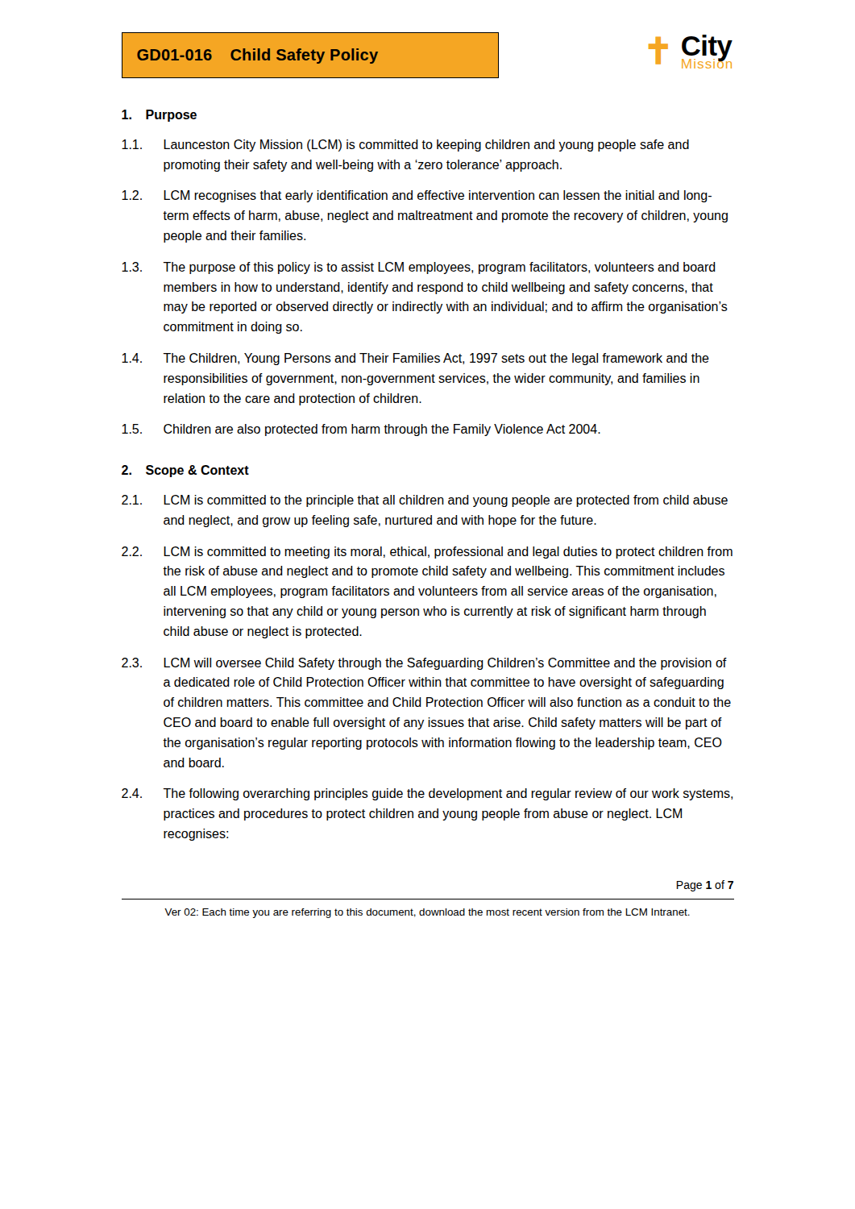GD01-016 Child Safety Policy
✝ City Mission
1.
Purpose
1.1. Launceston City Mission (LCM) is committed to keeping children and young people safe and promoting their safety and well-being with a ‘zero tolerance’ approach.
1.2. LCM recognises that early identification and effective intervention can lessen the initial and long-term effects of harm, abuse, neglect and maltreatment and promote the recovery of children, young people and their families.
1.3. The purpose of this policy is to assist LCM employees, program facilitators, volunteers and board members in how to understand, identify and respond to child wellbeing and safety concerns, that may be reported or observed directly or indirectly with an individual; and to affirm the organisation’s commitment in doing so.
1.4. The Children, Young Persons and Their Families Act, 1997 sets out the legal framework and the responsibilities of government, non-government services, the wider community, and families in relation to the care and protection of children.
1.5. Children are also protected from harm through the Family Violence Act 2004.
2.
Scope & Context
2.1. LCM is committed to the principle that all children and young people are protected from child abuse and neglect, and grow up feeling safe, nurtured and with hope for the future.
2.2. LCM is committed to meeting its moral, ethical, professional and legal duties to protect children from the risk of abuse and neglect and to promote child safety and wellbeing. This commitment includes all LCM employees, program facilitators and volunteers from all service areas of the organisation, intervening so that any child or young person who is currently at risk of significant harm through child abuse or neglect is protected.
2.3. LCM will oversee Child Safety through the Safeguarding Children’s Committee and the provision of a dedicated role of Child Protection Officer within that committee to have oversight of safeguarding of children matters. This committee and Child Protection Officer will also function as a conduit to the CEO and board to enable full oversight of any issues that arise. Child safety matters will be part of the organisation’s regular reporting protocols with information flowing to the leadership team, CEO and board.
2.4. The following overarching principles guide the development and regular review of our work systems, practices and procedures to protect children and young people from abuse or neglect. LCM recognises:
Page 1 of 7
Ver 02: Each time you are referring to this document, download the most recent version from the LCM Intranet.